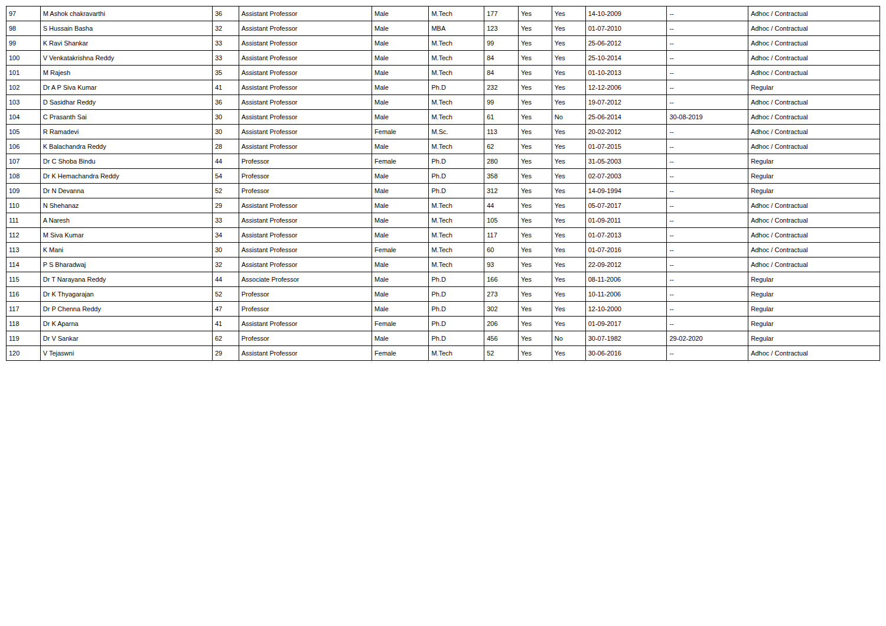| 97 | M Ashok chakravarthi | 36 | Assistant Professor | Male | M.Tech | 177 | Yes | Yes | 14-10-2009 | -- | Adhoc / Contractual |
| 98 | S Hussain Basha | 32 | Assistant Professor | Male | MBA | 123 | Yes | Yes | 01-07-2010 | -- | Adhoc / Contractual |
| 99 | K Ravi Shankar | 33 | Assistant Professor | Male | M.Tech | 99 | Yes | Yes | 25-06-2012 | -- | Adhoc / Contractual |
| 100 | V Venkatakrishna Reddy | 33 | Assistant Professor | Male | M.Tech | 84 | Yes | Yes | 25-10-2014 | -- | Adhoc / Contractual |
| 101 | M Rajesh | 35 | Assistant Professor | Male | M.Tech | 84 | Yes | Yes | 01-10-2013 | -- | Adhoc / Contractual |
| 102 | Dr A P Siva Kumar | 41 | Assistant Professor | Male | Ph.D | 232 | Yes | Yes | 12-12-2006 | -- | Regular |
| 103 | D Sasidhar Reddy | 36 | Assistant Professor | Male | M.Tech | 99 | Yes | Yes | 19-07-2012 | -- | Adhoc / Contractual |
| 104 | C Prasanth Sai | 30 | Assistant Professor | Male | M.Tech | 61 | Yes | No | 25-06-2014 | 30-08-2019 | Adhoc / Contractual |
| 105 | R Ramadevi | 30 | Assistant Professor | Female | M.Sc. | 113 | Yes | Yes | 20-02-2012 | -- | Adhoc / Contractual |
| 106 | K Balachandra Reddy | 28 | Assistant Professor | Male | M.Tech | 62 | Yes | Yes | 01-07-2015 | -- | Adhoc / Contractual |
| 107 | Dr C Shoba Bindu | 44 | Professor | Female | Ph.D | 280 | Yes | Yes | 31-05-2003 | -- | Regular |
| 108 | Dr K Hemachandra Reddy | 54 | Professor | Male | Ph.D | 358 | Yes | Yes | 02-07-2003 | -- | Regular |
| 109 | Dr N Devanna | 52 | Professor | Male | Ph.D | 312 | Yes | Yes | 14-09-1994 | -- | Regular |
| 110 | N Shehanaz | 29 | Assistant Professor | Male | M.Tech | 44 | Yes | Yes | 05-07-2017 | -- | Adhoc / Contractual |
| 111 | A Naresh | 33 | Assistant Professor | Male | M.Tech | 105 | Yes | Yes | 01-09-2011 | -- | Adhoc / Contractual |
| 112 | M Siva Kumar | 34 | Assistant Professor | Male | M.Tech | 117 | Yes | Yes | 01-07-2013 | -- | Adhoc / Contractual |
| 113 | K Mani | 30 | Assistant Professor | Female | M.Tech | 60 | Yes | Yes | 01-07-2016 | -- | Adhoc / Contractual |
| 114 | P S Bharadwaj | 32 | Assistant Professor | Male | M.Tech | 93 | Yes | Yes | 22-09-2012 | -- | Adhoc / Contractual |
| 115 | Dr T Narayana Reddy | 44 | Associate Professor | Male | Ph.D | 166 | Yes | Yes | 08-11-2006 | -- | Regular |
| 116 | Dr K Thyagarajan | 52 | Professor | Male | Ph.D | 273 | Yes | Yes | 10-11-2006 | -- | Regular |
| 117 | Dr P Chenna Reddy | 47 | Professor | Male | Ph.D | 302 | Yes | Yes | 12-10-2000 | -- | Regular |
| 118 | Dr K Aparna | 41 | Assistant Professor | Female | Ph.D | 206 | Yes | Yes | 01-09-2017 | -- | Regular |
| 119 | Dr V Sankar | 62 | Professor | Male | Ph.D | 456 | Yes | No | 30-07-1982 | 29-02-2020 | Regular |
| 120 | V Tejaswni | 29 | Assistant Professor | Female | M.Tech | 52 | Yes | Yes | 30-06-2016 | -- | Adhoc / Contractual |